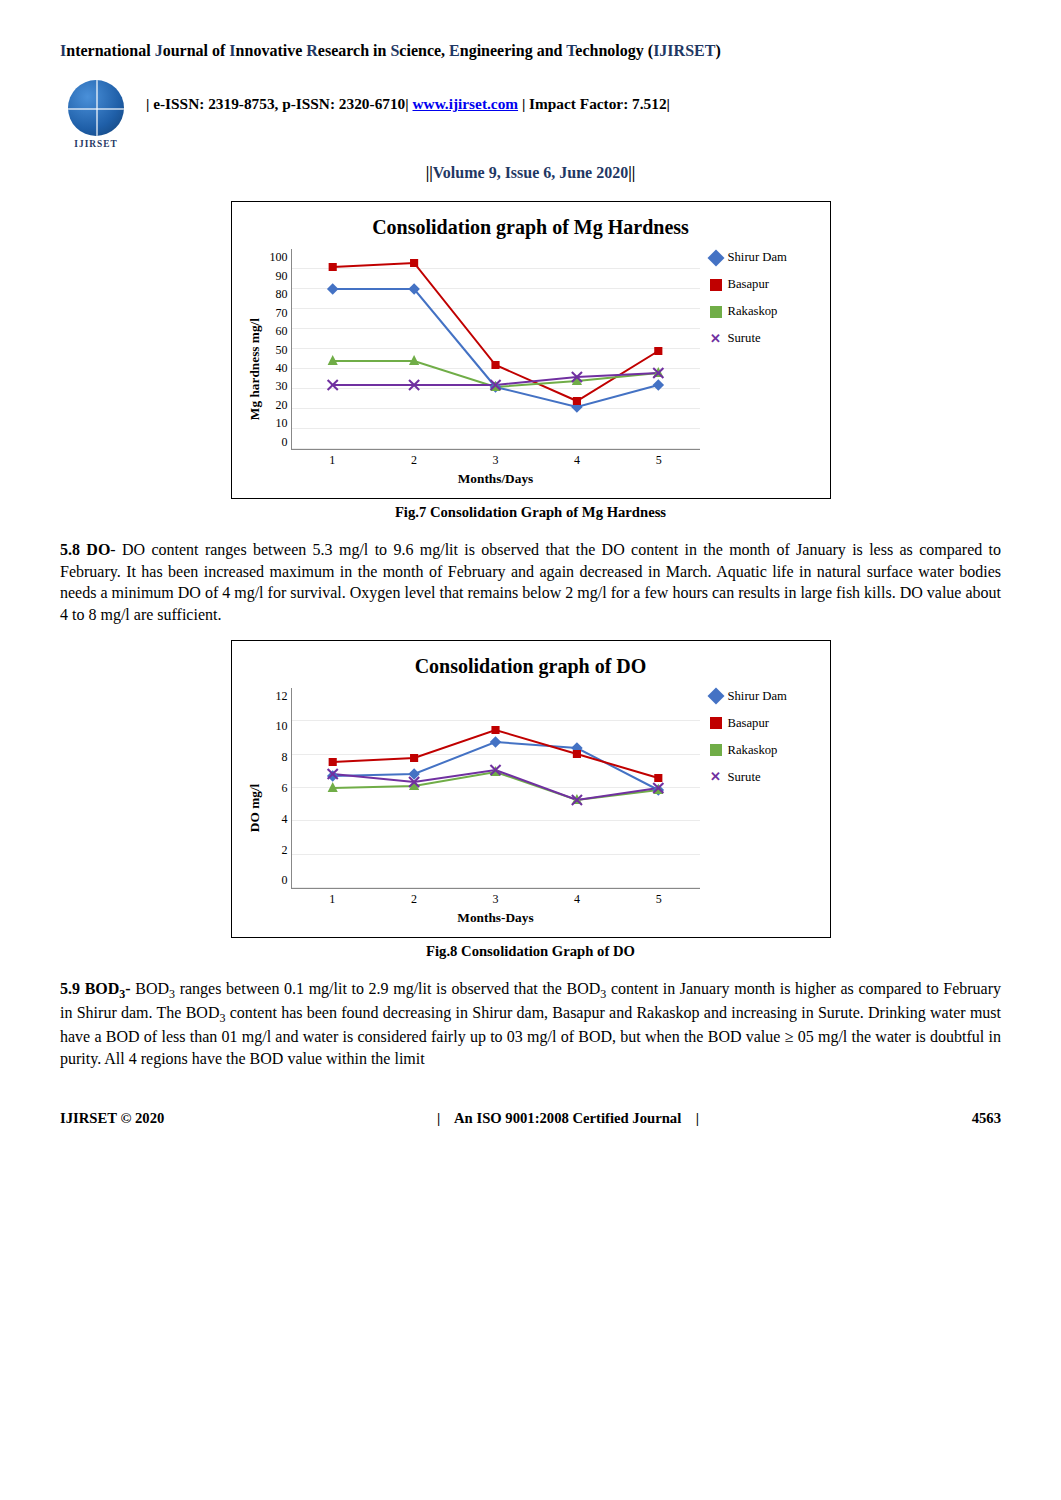International Journal of Innovative Research in Science, Engineering and Technology (IJIRSET)
IJIRSET
| e-ISSN: 2319-8753, p-ISSN: 2320-6710| www.ijirset.com | Impact Factor: 7.512|
||Volume 9, Issue 6, June 2020||
Consolidation graph of Mg Hardness
Mg hardness mg/l
1009080706050403020100
Shirur Dam
Basapur
Rakaskop
✕Surute
12345
Months/Days
Fig.7 Consolidation Graph of Mg Hardness
5.8 DO- DO content ranges between 5.3 mg/l to 9.6 mg/lit is observed that the DO content in the month of January is less as compared to February. It has been increased maximum in the month of February and again decreased in March. Aquatic life in natural surface water bodies needs a minimum DO of 4 mg/l for survival. Oxygen level that remains below 2 mg/l for a few hours can results in large fish kills. DO value about 4 to 8 mg/l are sufficient.
Consolidation graph of DO
DO mg/l
121086420
Shirur Dam
Basapur
Rakaskop
✕Surute
12345
Months-Days
Fig.8 Consolidation Graph of DO
5.9 BOD3- BOD3 ranges between 0.1 mg/lit to 2.9 mg/lit is observed that the BOD3 content in January month is higher as compared to February in Shirur dam. The BOD3 content has been found decreasing in Shirur dam, Basapur and Rakaskop and increasing in Surute. Drinking water must have a BOD of less than 01 mg/l and water is considered fairly up to 03 mg/l of BOD, but when the BOD value ≥ 05 mg/l the water is doubtful in purity. All 4 regions have the BOD value within the limit
IJIRSET © 2020
| An ISO 9001:2008 Certified Journal |
4563